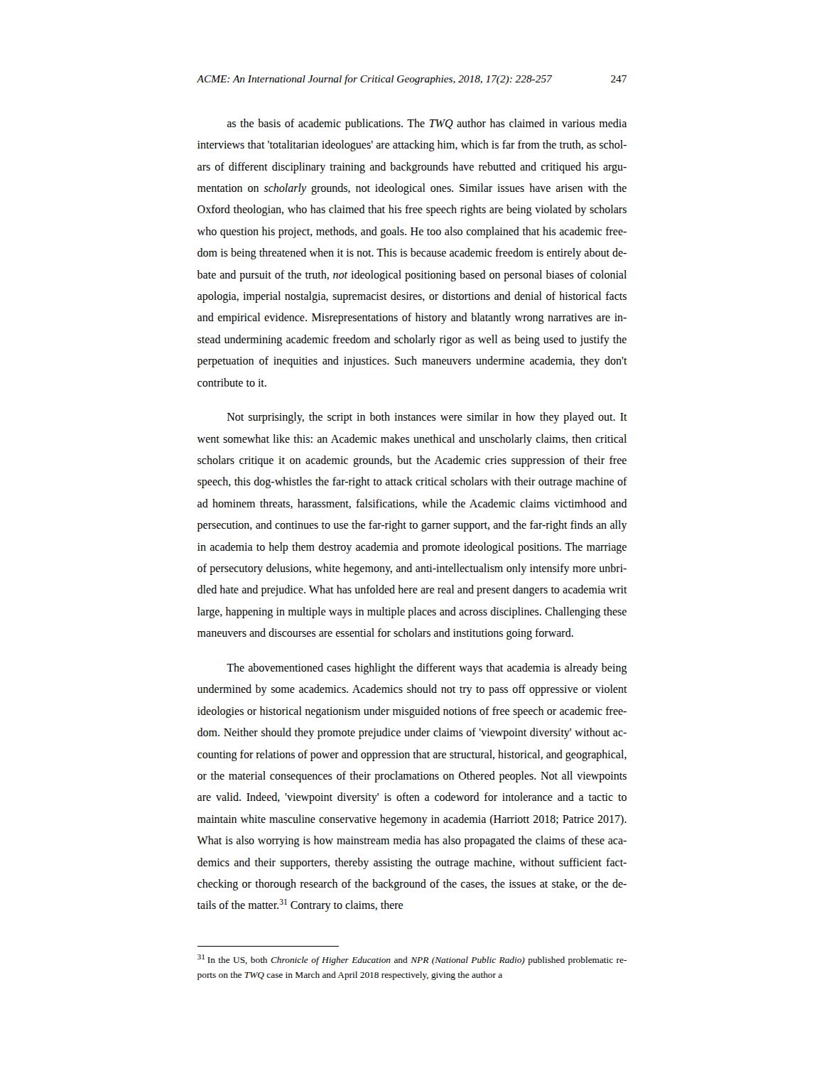ACME: An International Journal for Critical Geographies, 2018, 17(2): 228-257 247
as the basis of academic publications. The TWQ author has claimed in various media interviews that 'totalitarian ideologues' are attacking him, which is far from the truth, as scholars of different disciplinary training and backgrounds have rebutted and critiqued his argumentation on scholarly grounds, not ideological ones. Similar issues have arisen with the Oxford theologian, who has claimed that his free speech rights are being violated by scholars who question his project, methods, and goals. He too also complained that his academic freedom is being threatened when it is not. This is because academic freedom is entirely about debate and pursuit of the truth, not ideological positioning based on personal biases of colonial apologia, imperial nostalgia, supremacist desires, or distortions and denial of historical facts and empirical evidence. Misrepresentations of history and blatantly wrong narratives are instead undermining academic freedom and scholarly rigor as well as being used to justify the perpetuation of inequities and injustices. Such maneuvers undermine academia, they don't contribute to it.
Not surprisingly, the script in both instances were similar in how they played out. It went somewhat like this: an Academic makes unethical and unscholarly claims, then critical scholars critique it on academic grounds, but the Academic cries suppression of their free speech, this dog-whistles the far-right to attack critical scholars with their outrage machine of ad hominem threats, harassment, falsifications, while the Academic claims victimhood and persecution, and continues to use the far-right to garner support, and the far-right finds an ally in academia to help them destroy academia and promote ideological positions. The marriage of persecutory delusions, white hegemony, and anti-intellectualism only intensify more unbridled hate and prejudice. What has unfolded here are real and present dangers to academia writ large, happening in multiple ways in multiple places and across disciplines. Challenging these maneuvers and discourses are essential for scholars and institutions going forward.
The abovementioned cases highlight the different ways that academia is already being undermined by some academics. Academics should not try to pass off oppressive or violent ideologies or historical negationism under misguided notions of free speech or academic freedom. Neither should they promote prejudice under claims of 'viewpoint diversity' without accounting for relations of power and oppression that are structural, historical, and geographical, or the material consequences of their proclamations on Othered peoples. Not all viewpoints are valid. Indeed, 'viewpoint diversity' is often a codeword for intolerance and a tactic to maintain white masculine conservative hegemony in academia (Harriott 2018; Patrice 2017). What is also worrying is how mainstream media has also propagated the claims of these academics and their supporters, thereby assisting the outrage machine, without sufficient fact-checking or thorough research of the background of the cases, the issues at stake, or the details of the matter.31 Contrary to claims, there
31 In the US, both Chronicle of Higher Education and NPR (National Public Radio) published problematic reports on the TWQ case in March and April 2018 respectively, giving the author a